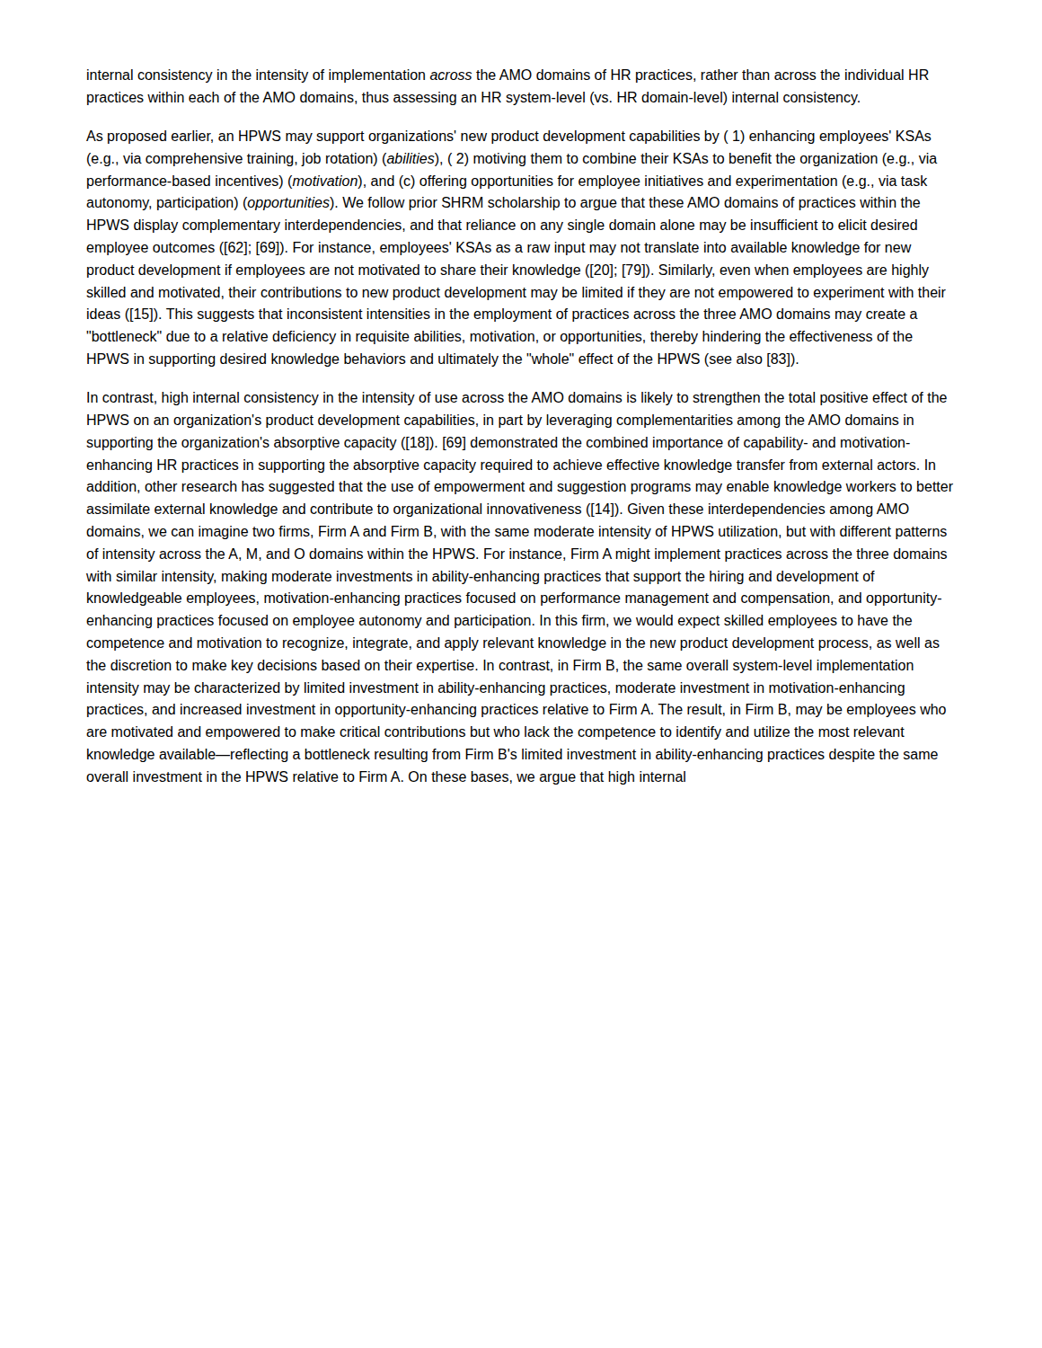internal consistency in the intensity of implementation across the AMO domains of HR practices, rather than across the individual HR practices within each of the AMO domains, thus assessing an HR system-level (vs. HR domain-level) internal consistency.
As proposed earlier, an HPWS may support organizations' new product development capabilities by ( 1) enhancing employees' KSAs (e.g., via comprehensive training, job rotation) (abilities), ( 2) motiving them to combine their KSAs to benefit the organization (e.g., via performance-based incentives) (motivation), and (c) offering opportunities for employee initiatives and experimentation (e.g., via task autonomy, participation) (opportunities). We follow prior SHRM scholarship to argue that these AMO domains of practices within the HPWS display complementary interdependencies, and that reliance on any single domain alone may be insufficient to elicit desired employee outcomes ([62]; [69]). For instance, employees' KSAs as a raw input may not translate into available knowledge for new product development if employees are not motivated to share their knowledge ([20]; [79]). Similarly, even when employees are highly skilled and motivated, their contributions to new product development may be limited if they are not empowered to experiment with their ideas ([15]). This suggests that inconsistent intensities in the employment of practices across the three AMO domains may create a "bottleneck" due to a relative deficiency in requisite abilities, motivation, or opportunities, thereby hindering the effectiveness of the HPWS in supporting desired knowledge behaviors and ultimately the "whole" effect of the HPWS (see also [83]).
In contrast, high internal consistency in the intensity of use across the AMO domains is likely to strengthen the total positive effect of the HPWS on an organization's product development capabilities, in part by leveraging complementarities among the AMO domains in supporting the organization's absorptive capacity ([18]). [69] demonstrated the combined importance of capability- and motivation-enhancing HR practices in supporting the absorptive capacity required to achieve effective knowledge transfer from external actors. In addition, other research has suggested that the use of empowerment and suggestion programs may enable knowledge workers to better assimilate external knowledge and contribute to organizational innovativeness ([14]). Given these interdependencies among AMO domains, we can imagine two firms, Firm A and Firm B, with the same moderate intensity of HPWS utilization, but with different patterns of intensity across the A, M, and O domains within the HPWS. For instance, Firm A might implement practices across the three domains with similar intensity, making moderate investments in ability-enhancing practices that support the hiring and development of knowledgeable employees, motivation-enhancing practices focused on performance management and compensation, and opportunity-enhancing practices focused on employee autonomy and participation. In this firm, we would expect skilled employees to have the competence and motivation to recognize, integrate, and apply relevant knowledge in the new product development process, as well as the discretion to make key decisions based on their expertise. In contrast, in Firm B, the same overall system-level implementation intensity may be characterized by limited investment in ability-enhancing practices, moderate investment in motivation-enhancing practices, and increased investment in opportunity-enhancing practices relative to Firm A. The result, in Firm B, may be employees who are motivated and empowered to make critical contributions but who lack the competence to identify and utilize the most relevant knowledge available—reflecting a bottleneck resulting from Firm B's limited investment in ability-enhancing practices despite the same overall investment in the HPWS relative to Firm A. On these bases, we argue that high internal